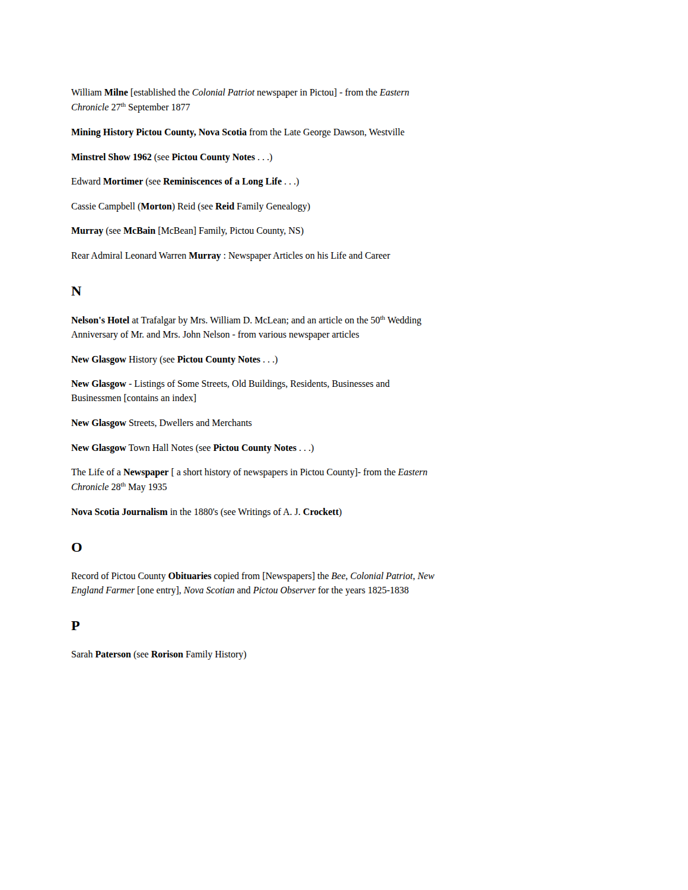William Milne [established the Colonial Patriot newspaper in Pictou] - from the Eastern Chronicle 27th September 1877
Mining History Pictou County, Nova Scotia from the Late George Dawson, Westville
Minstrel Show 1962 (see Pictou County Notes . . .)
Edward Mortimer (see Reminiscences of a Long Life . . .)
Cassie Campbell (Morton) Reid (see Reid Family Genealogy)
Murray (see McBain [McBean] Family, Pictou County, NS)
Rear Admiral Leonard Warren Murray : Newspaper Articles on his Life and Career
N
Nelson's Hotel at Trafalgar by Mrs. William D. McLean; and an article on the 50th Wedding Anniversary of Mr. and Mrs. John Nelson - from various newspaper articles
New Glasgow History (see Pictou County Notes . . .)
New Glasgow - Listings of Some Streets, Old Buildings, Residents, Businesses and Businessmen [contains an index]
New Glasgow Streets, Dwellers and Merchants
New Glasgow Town Hall Notes (see Pictou County Notes . . .)
The Life of a Newspaper [ a short history of newspapers in Pictou County]- from the Eastern Chronicle 28th May 1935
Nova Scotia Journalism in the 1880's (see Writings of A. J. Crockett)
O
Record of Pictou County Obituaries copied from [Newspapers] the Bee, Colonial Patriot, New England Farmer [one entry], Nova Scotian and Pictou Observer for the years 1825-1838
P
Sarah Paterson (see Rorison Family History)